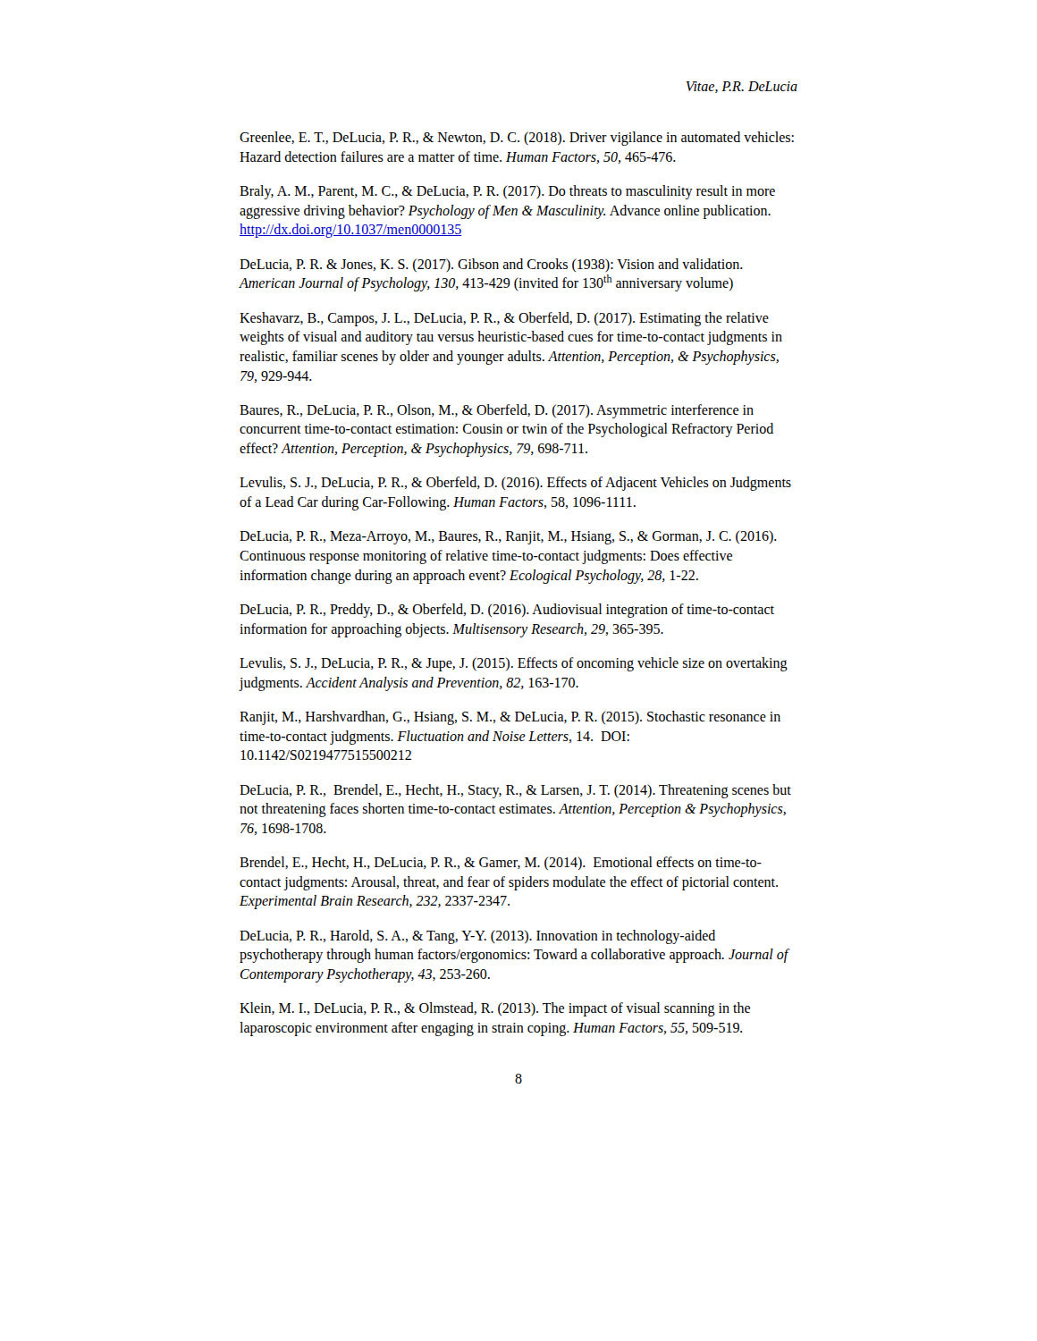Vitae, P.R. DeLucia
Greenlee, E. T., DeLucia, P. R., & Newton, D. C. (2018). Driver vigilance in automated vehicles: Hazard detection failures are a matter of time. Human Factors, 50, 465-476.
Braly, A. M., Parent, M. C., & DeLucia, P. R. (2017). Do threats to masculinity result in more aggressive driving behavior? Psychology of Men & Masculinity. Advance online publication. http://dx.doi.org/10.1037/men0000135
DeLucia, P. R. & Jones, K. S. (2017). Gibson and Crooks (1938): Vision and validation. American Journal of Psychology, 130, 413-429 (invited for 130th anniversary volume)
Keshavarz, B., Campos, J. L., DeLucia, P. R., & Oberfeld, D. (2017). Estimating the relative weights of visual and auditory tau versus heuristic-based cues for time-to-contact judgments in realistic, familiar scenes by older and younger adults. Attention, Perception, & Psychophysics, 79, 929-944.
Baures, R., DeLucia, P. R., Olson, M., & Oberfeld, D. (2017). Asymmetric interference in concurrent time-to-contact estimation: Cousin or twin of the Psychological Refractory Period effect? Attention, Perception, & Psychophysics, 79, 698-711.
Levulis, S. J., DeLucia, P. R., & Oberfeld, D. (2016). Effects of Adjacent Vehicles on Judgments of a Lead Car during Car-Following. Human Factors, 58, 1096-1111.
DeLucia, P. R., Meza-Arroyo, M., Baures, R., Ranjit, M., Hsiang, S., & Gorman, J. C. (2016). Continuous response monitoring of relative time-to-contact judgments: Does effective information change during an approach event? Ecological Psychology, 28, 1-22.
DeLucia, P. R., Preddy, D., & Oberfeld, D. (2016). Audiovisual integration of time-to-contact information for approaching objects. Multisensory Research, 29, 365-395.
Levulis, S. J., DeLucia, P. R., & Jupe, J. (2015). Effects of oncoming vehicle size on overtaking judgments. Accident Analysis and Prevention, 82, 163-170.
Ranjit, M., Harshvardhan, G., Hsiang, S. M., & DeLucia, P. R. (2015). Stochastic resonance in time-to-contact judgments. Fluctuation and Noise Letters, 14. DOI: 10.1142/S0219477515500212
DeLucia, P. R., Brendel, E., Hecht, H., Stacy, R., & Larsen, J. T. (2014). Threatening scenes but not threatening faces shorten time-to-contact estimates. Attention, Perception & Psychophysics, 76, 1698-1708.
Brendel, E., Hecht, H., DeLucia, P. R., & Gamer, M. (2014). Emotional effects on time-to-contact judgments: Arousal, threat, and fear of spiders modulate the effect of pictorial content. Experimental Brain Research, 232, 2337-2347.
DeLucia, P. R., Harold, S. A., & Tang, Y-Y. (2013). Innovation in technology-aided psychotherapy through human factors/ergonomics: Toward a collaborative approach. Journal of Contemporary Psychotherapy, 43, 253-260.
Klein, M. I., DeLucia, P. R., & Olmstead, R. (2013). The impact of visual scanning in the laparoscopic environment after engaging in strain coping. Human Factors, 55, 509-519.
8